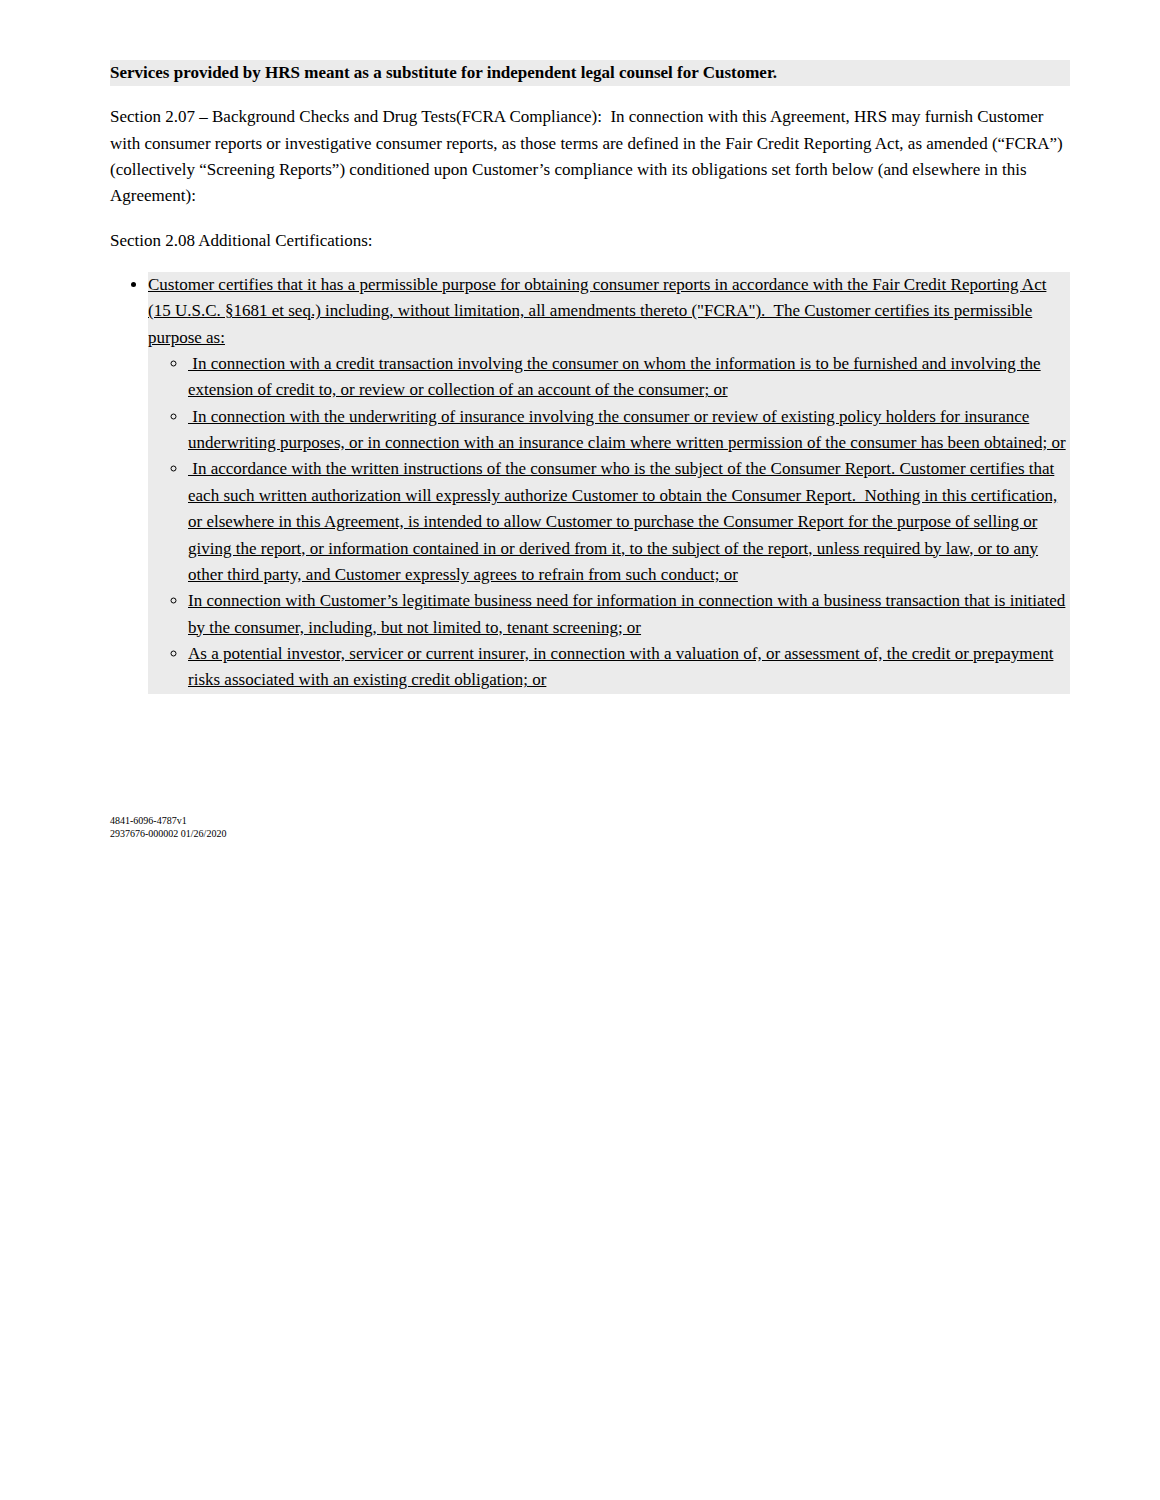Services provided by HRS meant as a substitute for independent legal counsel for Customer.
Section 2.07 – Background Checks and Drug Tests(FCRA Compliance): In connection with this Agreement, HRS may furnish Customer with consumer reports or investigative consumer reports, as those terms are defined in the Fair Credit Reporting Act, as amended (“FCRA”) (collectively “Screening Reports”) conditioned upon Customer’s compliance with its obligations set forth below (and elsewhere in this Agreement):
Section 2.08 Additional Certifications:
Customer certifies that it has a permissible purpose for obtaining consumer reports in accordance with the Fair Credit Reporting Act (15 U.S.C. §1681 et seq.) including, without limitation, all amendments thereto ("FCRA"). The Customer certifies its permissible purpose as:
In connection with a credit transaction involving the consumer on whom the information is to be furnished and involving the extension of credit to, or review or collection of an account of the consumer; or
In connection with the underwriting of insurance involving the consumer or review of existing policy holders for insurance underwriting purposes, or in connection with an insurance claim where written permission of the consumer has been obtained; or
In accordance with the written instructions of the consumer who is the subject of the Consumer Report. Customer certifies that each such written authorization will expressly authorize Customer to obtain the Consumer Report. Nothing in this certification, or elsewhere in this Agreement, is intended to allow Customer to purchase the Consumer Report for the purpose of selling or giving the report, or information contained in or derived from it, to the subject of the report, unless required by law, or to any other third party, and Customer expressly agrees to refrain from such conduct; or
In connection with Customer’s legitimate business need for information in connection with a business transaction that is initiated by the consumer, including, but not limited to, tenant screening; or
As a potential investor, servicer or current insurer, in connection with a valuation of, or assessment of, the credit or prepayment risks associated with an existing credit obligation; or
4841-6096-4787v1
2937676-000002 01/26/2020